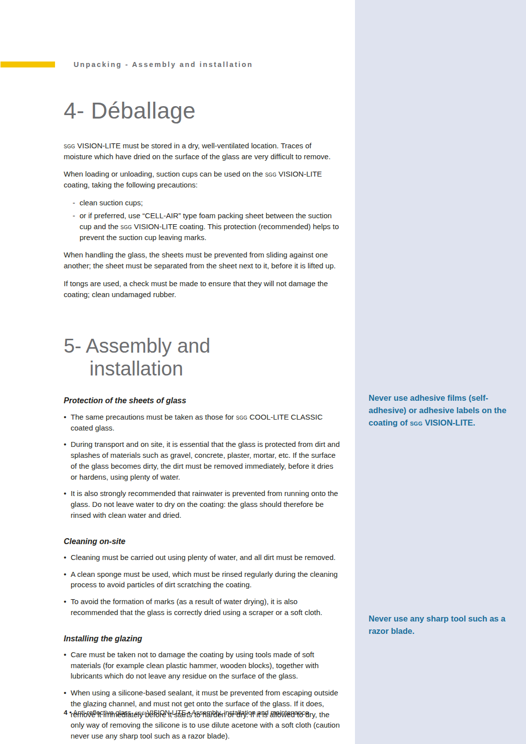Never use adhesive films (self-adhesive) or adhesive labels on the coating of sgg VISION-LITE.
Never use any sharp tool such as a razor blade.
Unpacking - Assembly and installation
4- Déballage
sgg VISION-LITE must be stored in a dry, well-ventilated location. Traces of moisture which have dried on the surface of the glass are very difficult to remove.
When loading or unloading, suction cups can be used on the sgg VISION-LITE coating, taking the following precautions:
clean suction cups;
or if preferred, use “CELL-AIR” type foam packing sheet between the suction cup and the sgg VISION-LITE coating. This protection (recommended) helps to prevent the suction cup leaving marks.
When handling the glass, the sheets must be prevented from sliding against one another; the sheet must be separated from the sheet next to it, before it is lifted up.
If tongs are used, a check must be made to ensure that they will not damage the coating; clean undamaged rubber.
5- Assembly andinstallation
Protection of the sheets of glass
The same precautions must be taken as those for sgg COOL-LITE CLASSIC coated glass.
During transport and on site, it is essential that the glass is protected from dirt and splashes of materials such as gravel, concrete, plaster, mortar, etc. If the surface of the glass becomes dirty, the dirt must be removed immediately, before it dries or hardens, using plenty of water.
It is also strongly recommended that rainwater is prevented from running onto the glass. Do not leave water to dry on the coating: the glass should therefore be rinsed with clean water and dried.
Cleaning on-site
Cleaning must be carried out using plenty of water, and all dirt must be removed.
A clean sponge must be used, which must be rinsed regularly during the cleaning process to avoid particles of dirt scratching the coating.
To avoid the formation of marks (as a result of water drying), it is also recommended that the glass is correctly dried using a scraper or a soft cloth.
Installing the glazing
Care must be taken not to damage the coating by using tools made of soft materials (for example clean plastic hammer, wooden blocks), together with lubricants which do not leave any residue on the surface of the glass.
When using a silicone-based sealant, it must be prevented from escaping outside the glazing channel, and must not get onto the surface of the glass. If it does, remove it immediately before it starts to harden or dry. If it is allowed to dry, the only way of removing the silicone is to use dilute acetone with a soft cloth (caution never use any sharp tool such as a razor blade).
4 • Anti-reflective glass sgg VISION-LITE • Assembly, installation and maintenance